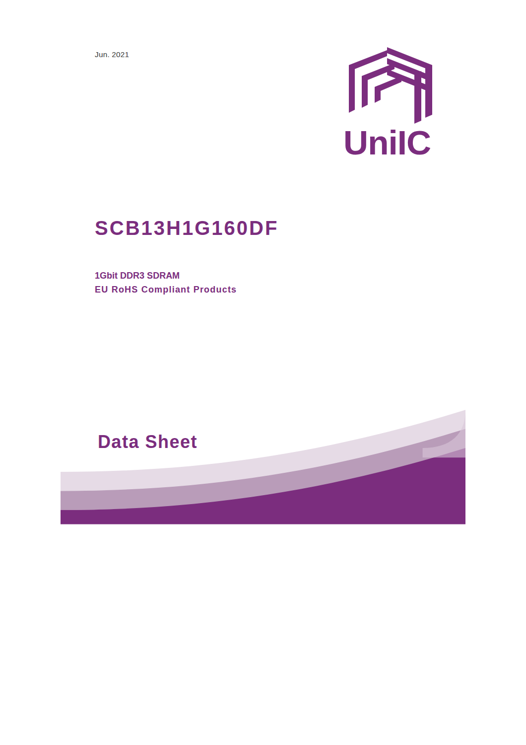Jun. 2021
Uni IC
SCB13H1G160DF
1Gbit DDR3 SDRAM
EU RoHS Compliant Products
Data Sheet
Rev. A